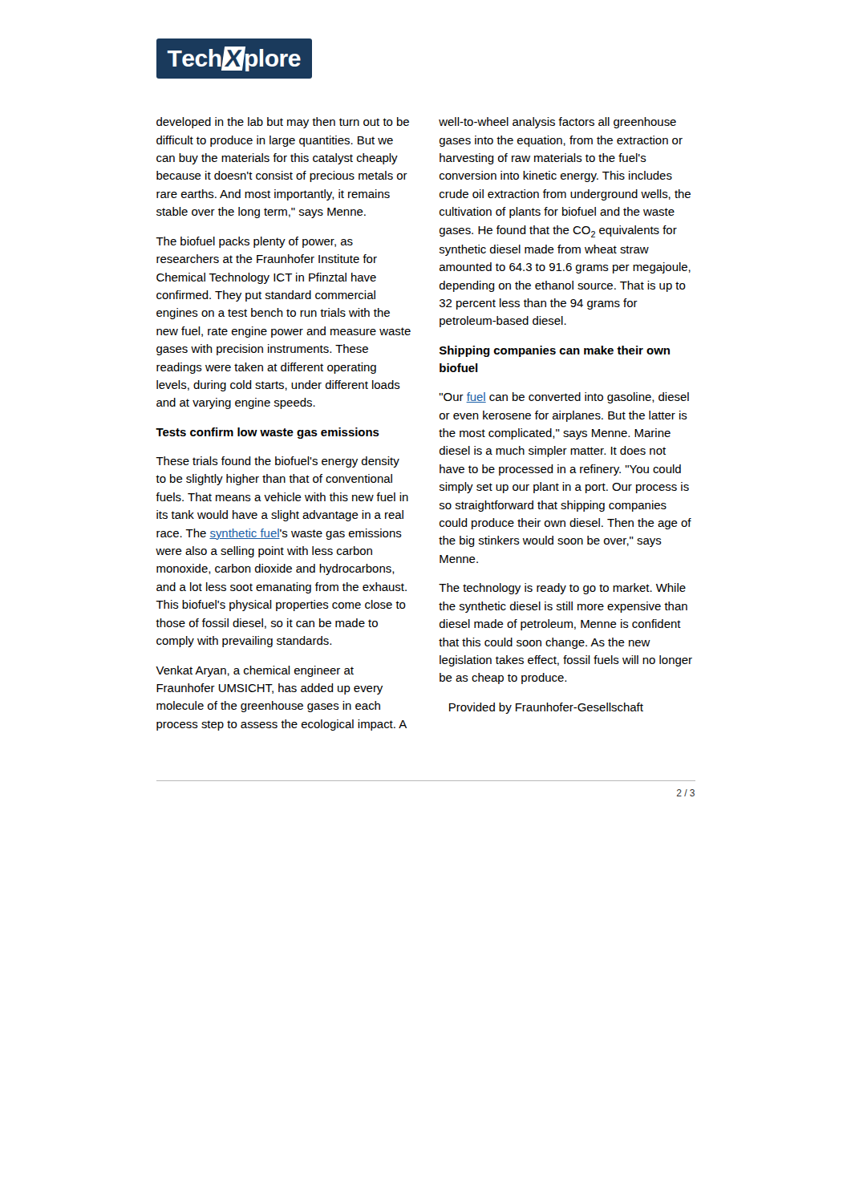TechXplore
developed in the lab but may then turn out to be difficult to produce in large quantities. But we can buy the materials for this catalyst cheaply because it doesn't consist of precious metals or rare earths. And most importantly, it remains stable over the long term," says Menne.
The biofuel packs plenty of power, as researchers at the Fraunhofer Institute for Chemical Technology ICT in Pfinztal have confirmed. They put standard commercial engines on a test bench to run trials with the new fuel, rate engine power and measure waste gases with precision instruments. These readings were taken at different operating levels, during cold starts, under different loads and at varying engine speeds.
Tests confirm low waste gas emissions
These trials found the biofuel's energy density to be slightly higher than that of conventional fuels. That means a vehicle with this new fuel in its tank would have a slight advantage in a real race. The synthetic fuel's waste gas emissions were also a selling point with less carbon monoxide, carbon dioxide and hydrocarbons, and a lot less soot emanating from the exhaust. This biofuel's physical properties come close to those of fossil diesel, so it can be made to comply with prevailing standards.
Venkat Aryan, a chemical engineer at Fraunhofer UMSICHT, has added up every molecule of the greenhouse gases in each process step to assess the ecological impact. A well-to-wheel analysis factors all greenhouse gases into the equation, from the extraction or harvesting of raw materials to the fuel's conversion into kinetic energy. This includes crude oil extraction from underground wells, the cultivation of plants for biofuel and the waste gases. He found that the CO2 equivalents for synthetic diesel made from wheat straw amounted to 64.3 to 91.6 grams per megajoule, depending on the ethanol source. That is up to 32 percent less than the 94 grams for petroleum-based diesel.
Shipping companies can make their own biofuel
"Our fuel can be converted into gasoline, diesel or even kerosene for airplanes. But the latter is the most complicated," says Menne. Marine diesel is a much simpler matter. It does not have to be processed in a refinery. "You could simply set up our plant in a port. Our process is so straightforward that shipping companies could produce their own diesel. Then the age of the big stinkers would soon be over," says Menne.
The technology is ready to go to market. While the synthetic diesel is still more expensive than diesel made of petroleum, Menne is confident that this could soon change. As the new legislation takes effect, fossil fuels will no longer be as cheap to produce.
Provided by Fraunhofer-Gesellschaft
2 / 3